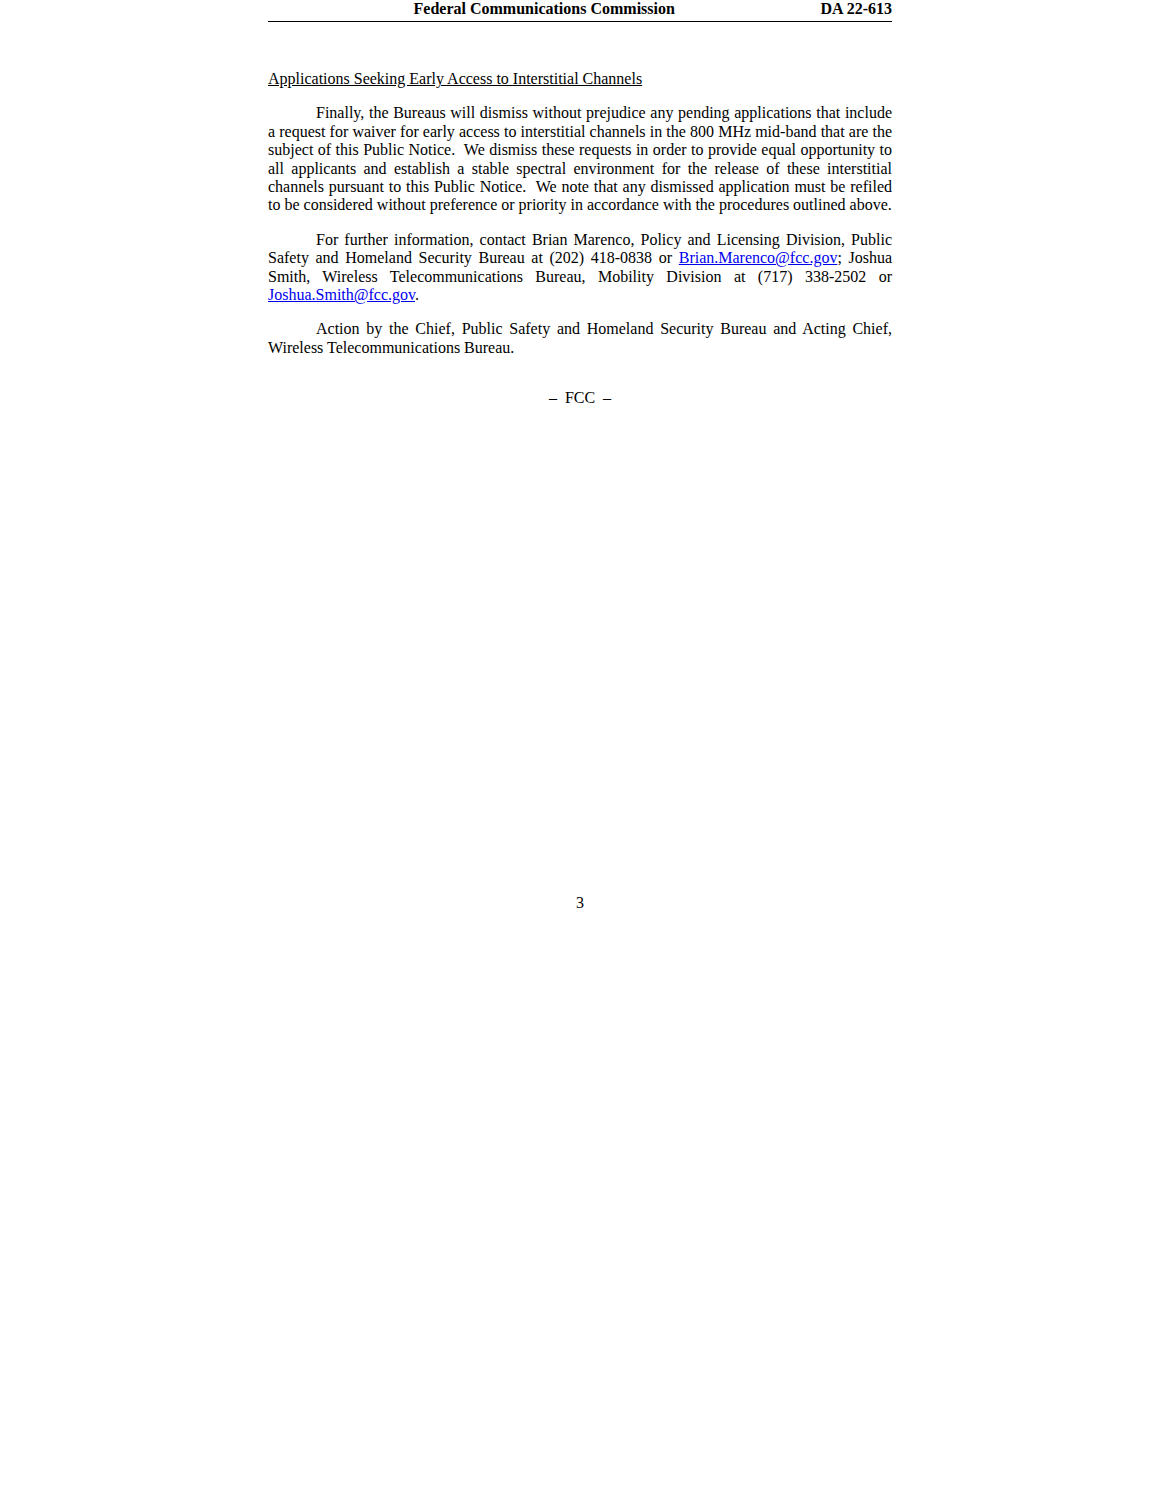Federal Communications Commission
DA 22-613
Applications Seeking Early Access to Interstitial Channels
Finally, the Bureaus will dismiss without prejudice any pending applications that include a request for waiver for early access to interstitial channels in the 800 MHz mid-band that are the subject of this Public Notice. We dismiss these requests in order to provide equal opportunity to all applicants and establish a stable spectral environment for the release of these interstitial channels pursuant to this Public Notice. We note that any dismissed application must be refiled to be considered without preference or priority in accordance with the procedures outlined above.
For further information, contact Brian Marenco, Policy and Licensing Division, Public Safety and Homeland Security Bureau at (202) 418-0838 or Brian.Marenco@fcc.gov; Joshua Smith, Wireless Telecommunications Bureau, Mobility Division at (717) 338-2502 or Joshua.Smith@fcc.gov.
Action by the Chief, Public Safety and Homeland Security Bureau and Acting Chief, Wireless Telecommunications Bureau.
– FCC –
3